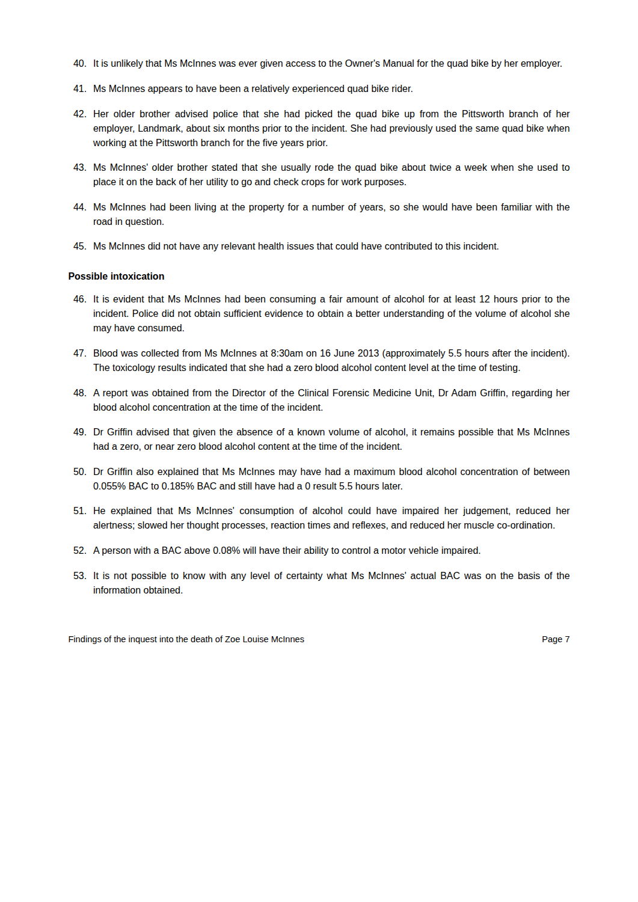It is unlikely that Ms McInnes was ever given access to the Owner's Manual for the quad bike by her employer.
Ms McInnes appears to have been a relatively experienced quad bike rider.
Her older brother advised police that she had picked the quad bike up from the Pittsworth branch of her employer, Landmark, about six months prior to the incident. She had previously used the same quad bike when working at the Pittsworth branch for the five years prior.
Ms McInnes' older brother stated that she usually rode the quad bike about twice a week when she used to place it on the back of her utility to go and check crops for work purposes.
Ms McInnes had been living at the property for a number of years, so she would have been familiar with the road in question.
Ms McInnes did not have any relevant health issues that could have contributed to this incident.
Possible intoxication
It is evident that Ms McInnes had been consuming a fair amount of alcohol for at least 12 hours prior to the incident. Police did not obtain sufficient evidence to obtain a better understanding of the volume of alcohol she may have consumed.
Blood was collected from Ms McInnes at 8:30am on 16 June 2013 (approximately 5.5 hours after the incident). The toxicology results indicated that she had a zero blood alcohol content level at the time of testing.
A report was obtained from the Director of the Clinical Forensic Medicine Unit, Dr Adam Griffin, regarding her blood alcohol concentration at the time of the incident.
Dr Griffin advised that given the absence of a known volume of alcohol, it remains possible that Ms McInnes had a zero, or near zero blood alcohol content at the time of the incident.
Dr Griffin also explained that Ms McInnes may have had a maximum blood alcohol concentration of between 0.055% BAC to 0.185% BAC and still have had a 0 result 5.5 hours later.
He explained that Ms McInnes' consumption of alcohol could have impaired her judgement, reduced her alertness; slowed her thought processes, reaction times and reflexes, and reduced her muscle co-ordination.
A person with a BAC above 0.08% will have their ability to control a motor vehicle impaired.
It is not possible to know with any level of certainty what Ms McInnes' actual BAC was on the basis of the information obtained.
Findings of the inquest into the death of Zoe Louise McInnes Page 7